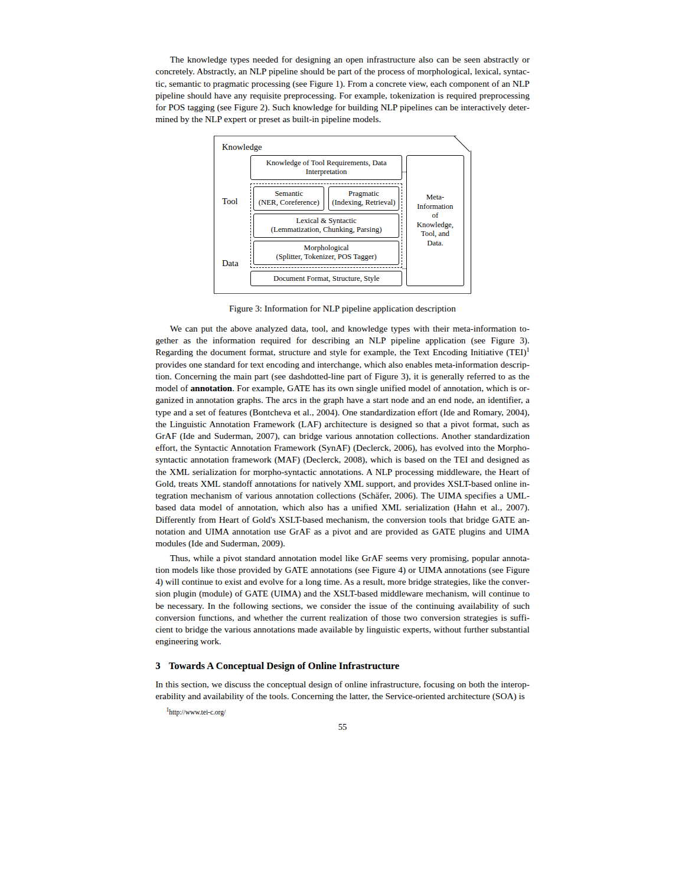The knowledge types needed for designing an open infrastructure also can be seen abstractly or concretely. Abstractly, an NLP pipeline should be part of the process of morphological, lexical, syntactic, semantic to pragmatic processing (see Figure 1). From a concrete view, each component of an NLP pipeline should have any requisite preprocessing. For example, tokenization is required preprocessing for POS tagging (see Figure 2). Such knowledge for building NLP pipelines can be interactively determined by the NLP expert or preset as built-in pipeline models.
Knowledge
Tool Data
Knowledge of Tool Requirements, Data
Interpretation
Semantic
(NER, Coreference)
Pragmatic
(Indexing, Retrieval)
Lexical & Syntactic
(Lemmatization, Chunking, Parsing)
Morphological
(Splitter, Tokenizer, POS Tagger)
Document Format, Structure, Style
Meta-
Information
of
Knowledge,
Tool, and
Data.
Figure 3: Information for NLP pipeline application description
We can put the above analyzed data, tool, and knowledge types with their meta-information together as the information required for describing an NLP pipeline application (see Figure 3). Regarding the document format, structure and style for example, the Text Encoding Initiative (TEI)1 provides one standard for text encoding and interchange, which also enables meta-information description. Concerning the main part (see dashdotted-line part of Figure 3), it is generally referred to as the model of annotation. For example, GATE has its own single unified model of annotation, which is organized in annotation graphs. The arcs in the graph have a start node and an end node, an identifier, a type and a set of features (Bontcheva et al., 2004). One standardization effort (Ide and Romary, 2004), the Linguistic Annotation Framework (LAF) architecture is designed so that a pivot format, such as GrAF (Ide and Suderman, 2007), can bridge various annotation collections. Another standardization effort, the Syntactic Annotation Framework (SynAF) (Declerck, 2006), has evolved into the Morpho-syntactic annotation framework (MAF) (Declerck, 2008), which is based on the TEI and designed as the XML serialization for morpho-syntactic annotations. A NLP processing middleware, the Heart of Gold, treats XML standoff annotations for natively XML support, and provides XSLT-based online integration mechanism of various annotation collections (Schäfer, 2006). The UIMA specifies a UML-based data model of annotation, which also has a unified XML serialization (Hahn et al., 2007). Differently from Heart of Gold's XSLT-based mechanism, the conversion tools that bridge GATE annotation and UIMA annotation use GrAF as a pivot and are provided as GATE plugins and UIMA modules (Ide and Suderman, 2009).
Thus, while a pivot standard annotation model like GrAF seems very promising, popular annotation models like those provided by GATE annotations (see Figure 4) or UIMA annotations (see Figure 4) will continue to exist and evolve for a long time. As a result, more bridge strategies, like the conversion plugin (module) of GATE (UIMA) and the XSLT-based middleware mechanism, will continue to be necessary. In the following sections, we consider the issue of the continuing availability of such conversion functions, and whether the current realization of those two conversion strategies is sufficient to bridge the various annotations made available by linguistic experts, without further substantial engineering work.
3 Towards A Conceptual Design of Online Infrastructure
In this section, we discuss the conceptual design of online infrastructure, focusing on both the interoperability and availability of the tools. Concerning the latter, the Service-oriented architecture (SOA) is
1http://www.tei-c.org/
55